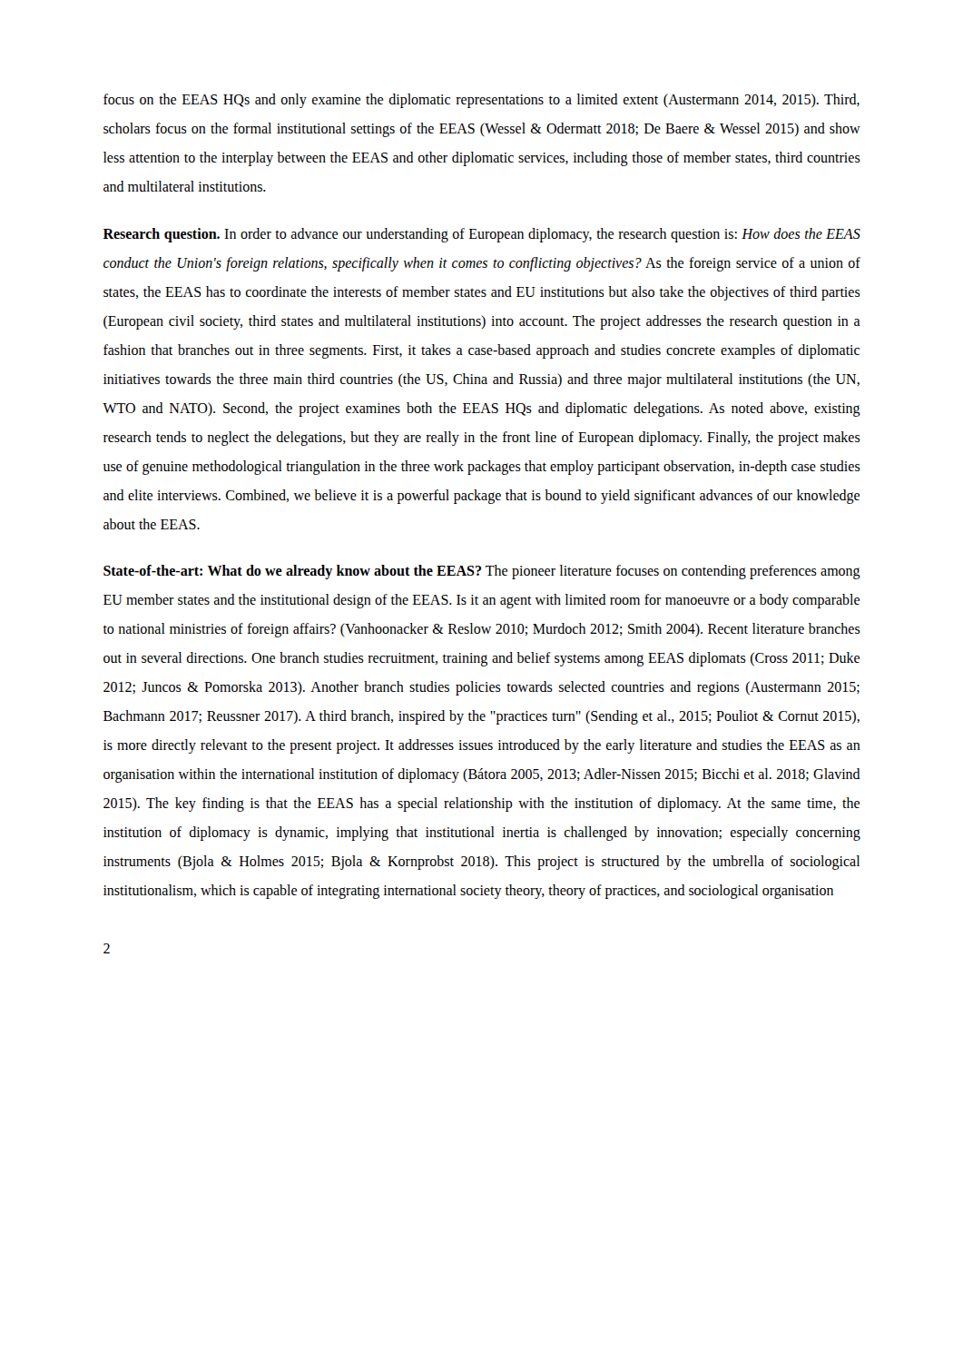focus on the EEAS HQs and only examine the diplomatic representations to a limited extent (Austermann 2014, 2015). Third, scholars focus on the formal institutional settings of the EEAS (Wessel & Odermatt 2018; De Baere & Wessel 2015) and show less attention to the interplay between the EEAS and other diplomatic services, including those of member states, third countries and multilateral institutions.
Research question. In order to advance our understanding of European diplomacy, the research question is: How does the EEAS conduct the Union's foreign relations, specifically when it comes to conflicting objectives? As the foreign service of a union of states, the EEAS has to coordinate the interests of member states and EU institutions but also take the objectives of third parties (European civil society, third states and multilateral institutions) into account. The project addresses the research question in a fashion that branches out in three segments. First, it takes a case-based approach and studies concrete examples of diplomatic initiatives towards the three main third countries (the US, China and Russia) and three major multilateral institutions (the UN, WTO and NATO). Second, the project examines both the EEAS HQs and diplomatic delegations. As noted above, existing research tends to neglect the delegations, but they are really in the front line of European diplomacy. Finally, the project makes use of genuine methodological triangulation in the three work packages that employ participant observation, in-depth case studies and elite interviews. Combined, we believe it is a powerful package that is bound to yield significant advances of our knowledge about the EEAS.
State-of-the-art: What do we already know about the EEAS? The pioneer literature focuses on contending preferences among EU member states and the institutional design of the EEAS. Is it an agent with limited room for manoeuvre or a body comparable to national ministries of foreign affairs? (Vanhoonacker & Reslow 2010; Murdoch 2012; Smith 2004). Recent literature branches out in several directions. One branch studies recruitment, training and belief systems among EEAS diplomats (Cross 2011; Duke 2012; Juncos & Pomorska 2013). Another branch studies policies towards selected countries and regions (Austermann 2015; Bachmann 2017; Reussner 2017). A third branch, inspired by the "practices turn" (Sending et al., 2015; Pouliot & Cornut 2015), is more directly relevant to the present project. It addresses issues introduced by the early literature and studies the EEAS as an organisation within the international institution of diplomacy (Bátora 2005, 2013; Adler-Nissen 2015; Bicchi et al. 2018; Glavind 2015). The key finding is that the EEAS has a special relationship with the institution of diplomacy. At the same time, the institution of diplomacy is dynamic, implying that institutional inertia is challenged by innovation; especially concerning instruments (Bjola & Holmes 2015; Bjola & Kornprobst 2018). This project is structured by the umbrella of sociological institutionalism, which is capable of integrating international society theory, theory of practices, and sociological organisation
2